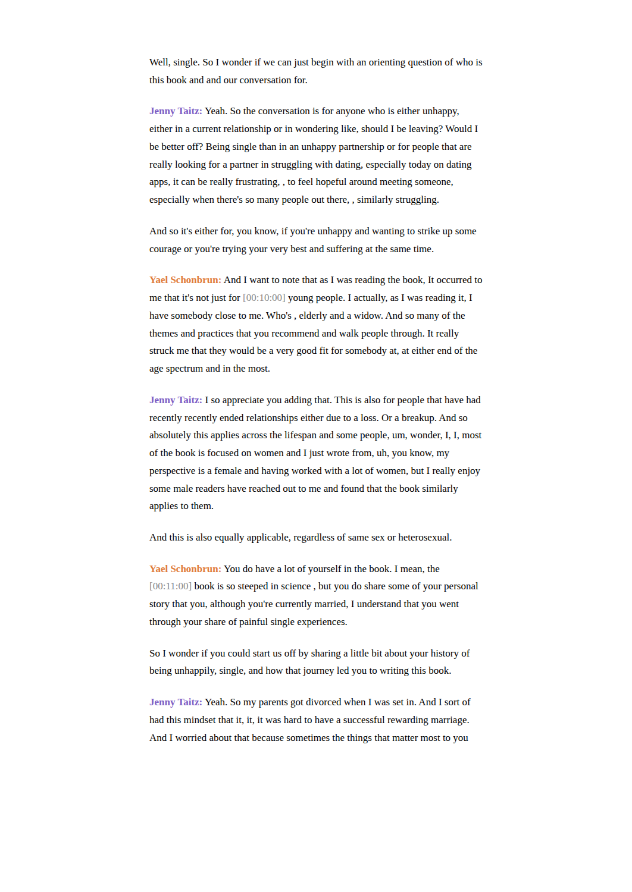Well, single. So I wonder if we can just begin with an orienting question of who is this book and and our conversation for.
Jenny Taitz: Yeah. So the conversation is for anyone who is either unhappy, either in a current relationship or in wondering like, should I be leaving? Would I be better off? Being single than in an unhappy partnership or for people that are really looking for a partner in struggling with dating, especially today on dating apps, it can be really frustrating, , to feel hopeful around meeting someone, especially when there's so many people out there, , similarly struggling.
And so it's either for, you know, if you're unhappy and wanting to strike up some courage or you're trying your very best and suffering at the same time.
Yael Schonbrun: And I want to note that as I was reading the book, It occurred to me that it's not just for [00:10:00] young people. I actually, as I was reading it, I have somebody close to me. Who's , elderly and a widow. And so many of the themes and practices that you recommend and walk people through. It really struck me that they would be a very good fit for somebody at, at either end of the age spectrum and in the most.
Jenny Taitz: I so appreciate you adding that. This is also for people that have had recently recently ended relationships either due to a loss. Or a breakup. And so absolutely this applies across the lifespan and some people, um, wonder, I, I, most of the book is focused on women and I just wrote from, uh, you know, my perspective is a female and having worked with a lot of women, but I really enjoy some male readers have reached out to me and found that the book similarly applies to them.
And this is also equally applicable, regardless of same sex or heterosexual.
Yael Schonbrun: You do have a lot of yourself in the book. I mean, the [00:11:00] book is so steeped in science , but you do share some of your personal story that you, although you're currently married, I understand that you went through your share of painful single experiences.
So I wonder if you could start us off by sharing a little bit about your history of being unhappily, single, and how that journey led you to writing this book.
Jenny Taitz: Yeah. So my parents got divorced when I was set in. And I sort of had this mindset that it, it, it was hard to have a successful rewarding marriage. And I worried about that because sometimes the things that matter most to you